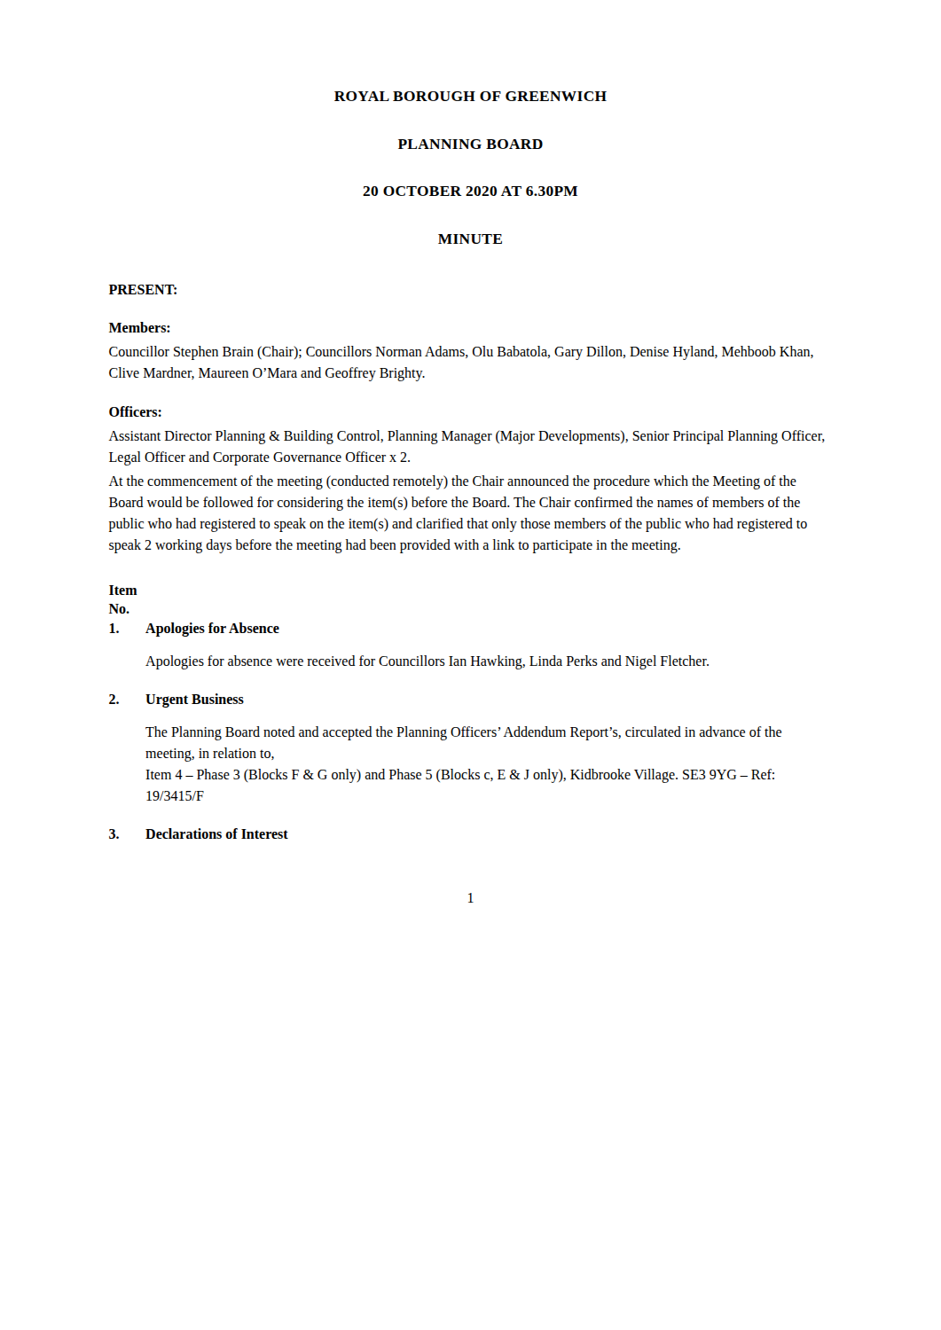ROYAL BOROUGH OF GREENWICH
PLANNING BOARD
20 OCTOBER 2020 AT 6.30PM
MINUTE
PRESENT:
Members:
Councillor Stephen Brain (Chair); Councillors Norman Adams, Olu Babatola, Gary Dillon, Denise Hyland, Mehboob Khan, Clive Mardner, Maureen O’Mara and Geoffrey Brighty.
Officers:
Assistant Director Planning & Building Control, Planning Manager (Major Developments), Senior Principal Planning Officer, Legal Officer and Corporate Governance Officer x 2.
At the commencement of the meeting (conducted remotely) the Chair announced the procedure which the Meeting of the Board would be followed for considering the item(s) before the Board. The Chair confirmed the names of members of the public who had registered to speak on the item(s) and clarified that only those members of the public who had registered to speak 2 working days before the meeting had been provided with a link to participate in the meeting.
Item
No.
1. Apologies for Absence
Apologies for absence were received for Councillors Ian Hawking, Linda Perks and Nigel Fletcher.
2. Urgent Business
The Planning Board noted and accepted the Planning Officers’ Addendum Report’s, circulated in advance of the meeting, in relation to,
Item 4 – Phase 3 (Blocks F & G only) and Phase 5 (Blocks c, E & J only), Kidbrooke Village. SE3 9YG – Ref: 19/3415/F
3. Declarations of Interest
1